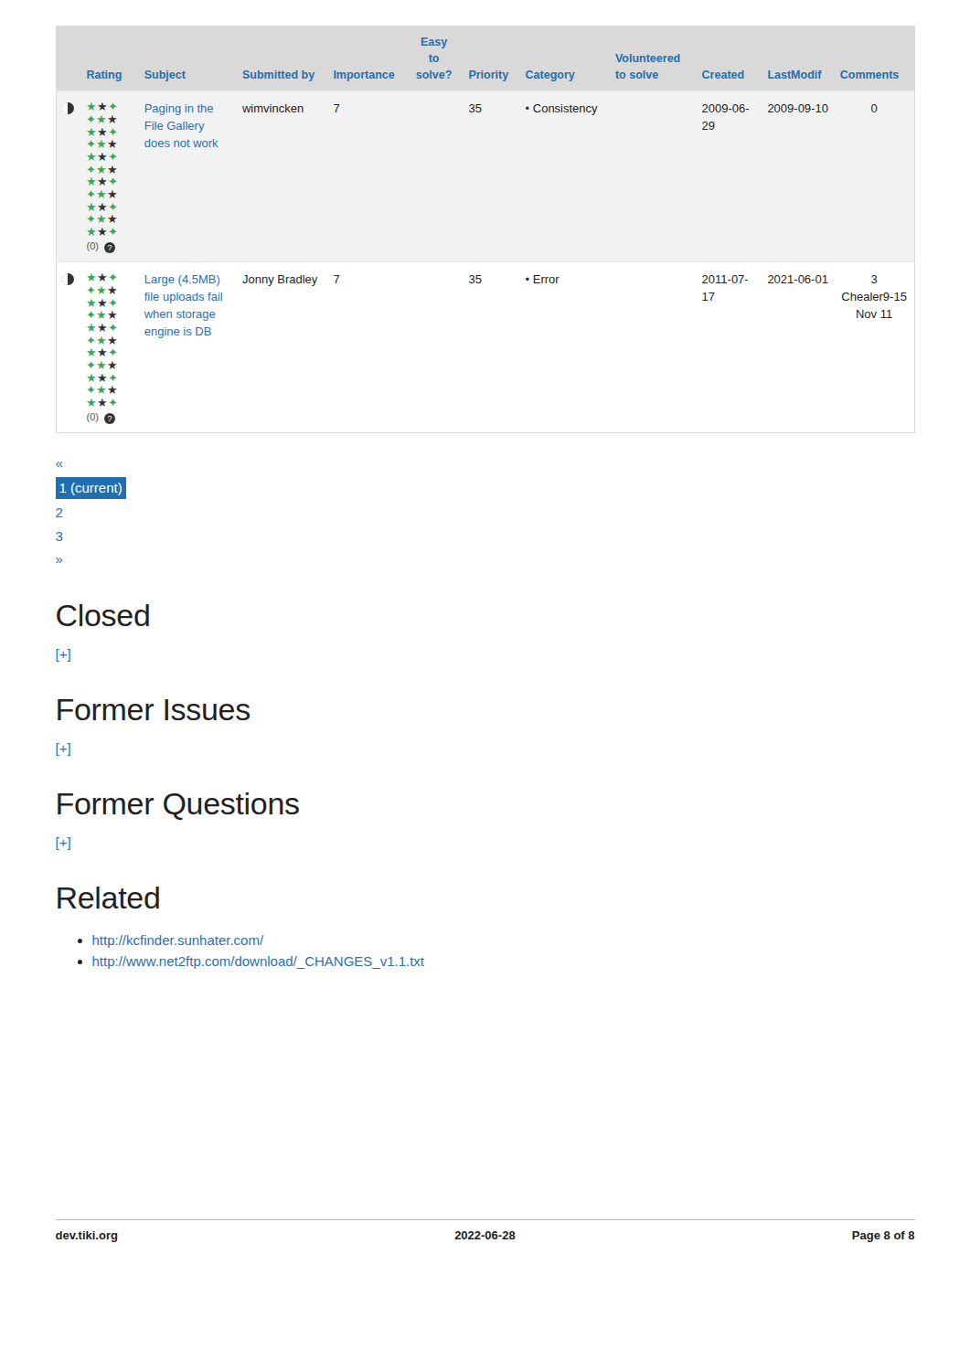| | Rating | Subject | Submitted by | Importance | Easy to solve? | Priority | Category | Volunteered to solve | Created | LastModif | Comments |
| --- | --- | --- | --- | --- | --- | --- | --- | --- | --- | --- | --- |
| | ★ ★ ✦ ✦ ★ ★ ★ ★ ✦ ✦ ★ ★ ★ ★ ✦ ✦ ★ ★ ★ ★ ✦ ✦ ★ ★ ★ ★ ✦ ✦ ★ ★ ★ ★ ✦ (0) ? | Paging in the File Gallery does not work | wimvincken | 7 | | 35 | • Consistency | | 2009-06-29 | 2009-09-10 | 0 |
| | ★ ★ ✦ ✦ ★ ★ ★ ★ ✦ ✦ ★ ★ ★ ★ ✦ ✦ ★ ★ ★ ★ ✦ ✦ ★ ★ ★ ★ ✦ ✦ ★ ★ ★ ★ ✦ (0) ? | Large (4.5MB) file uploads fail when storage engine is DB | Jonny Bradley | 7 | | 35 | • Error | | 2011-07-17 | 2021-06-01 | 3 Chealer9-15 Nov 11 |
«
1 (current)
2
3
»
Closed
[+]
Former Issues
[+]
Former Questions
[+]
Related
http://kcfinder.sunhater.com/
http://www.net2ftp.com/download/_CHANGES_v1.1.txt
dev.tiki.org
2022-06-28
Page 8 of 8